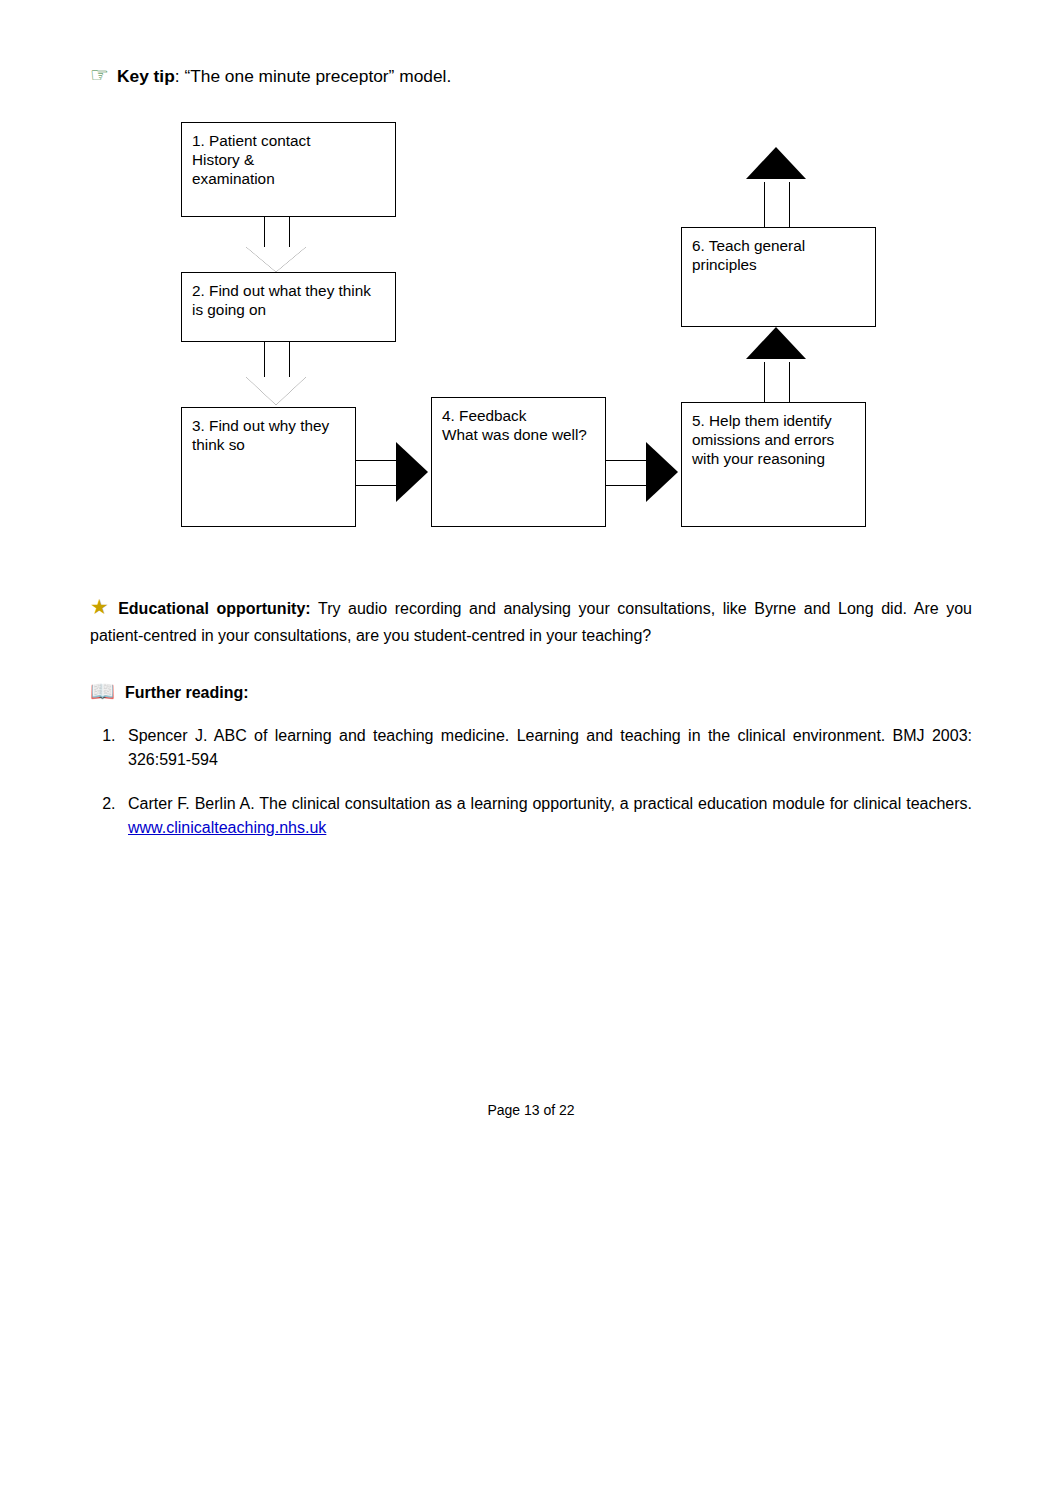☞Key tip: “The one minute preceptor” model.
1. Patient contact
History &
examination
2. Find out what they think is going on
3. Find out why they think so
4. Feedback
What was done well?
5. Help them identify omissions and errors with your reasoning
6. Teach general principles
★Educational opportunity: Try audio recording and analysing your consultations, like Byrne and Long did. Are you patient-centred in your consultations, are you student-centred in your teaching?
📖Further reading:
Spencer J. ABC of learning and teaching medicine. Learning and teaching in the clinical environment. BMJ 2003: 326:591-594
Carter F. Berlin A. The clinical consultation as a learning opportunity, a practical education module for clinical teachers. www.clinicalteaching.nhs.uk
Page 13 of 22